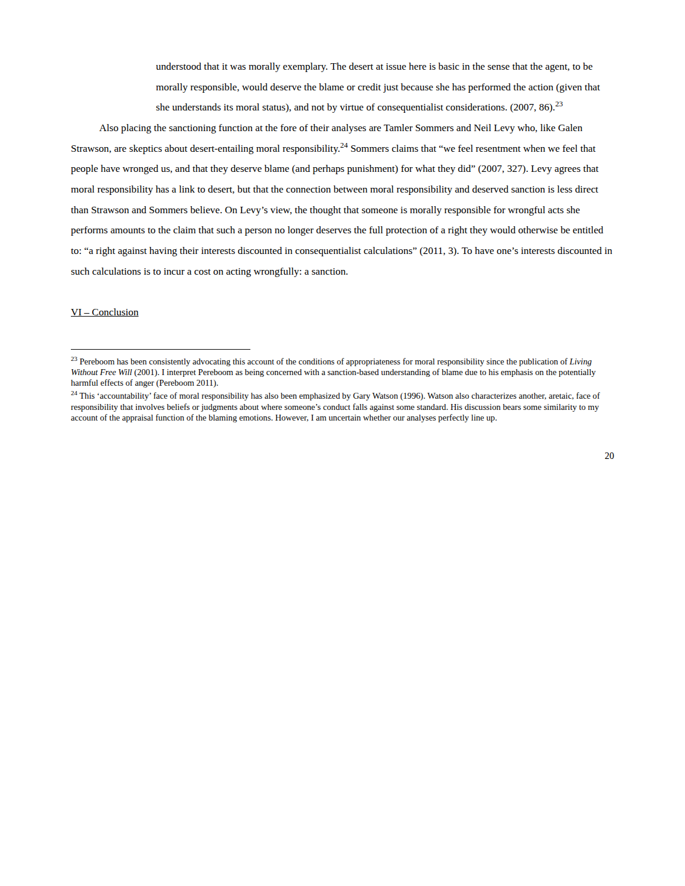understood that it was morally exemplary. The desert at issue here is basic in the sense that the agent, to be morally responsible, would deserve the blame or credit just because she has performed the action (given that she understands its moral status), and not by virtue of consequentialist considerations. (2007, 86).23
Also placing the sanctioning function at the fore of their analyses are Tamler Sommers and Neil Levy who, like Galen Strawson, are skeptics about desert-entailing moral responsibility.24 Sommers claims that “we feel resentment when we feel that people have wronged us, and that they deserve blame (and perhaps punishment) for what they did” (2007, 327). Levy agrees that moral responsibility has a link to desert, but that the connection between moral responsibility and deserved sanction is less direct than Strawson and Sommers believe. On Levy’s view, the thought that someone is morally responsible for wrongful acts she performs amounts to the claim that such a person no longer deserves the full protection of a right they would otherwise be entitled to: “a right against having their interests discounted in consequentialist calculations” (2011, 3). To have one’s interests discounted in such calculations is to incur a cost on acting wrongfully: a sanction.
VI – Conclusion
23 Pereboom has been consistently advocating this account of the conditions of appropriateness for moral responsibility since the publication of Living Without Free Will (2001). I interpret Pereboom as being concerned with a sanction-based understanding of blame due to his emphasis on the potentially harmful effects of anger (Pereboom 2011).
24 This ‘accountability’ face of moral responsibility has also been emphasized by Gary Watson (1996). Watson also characterizes another, aretaic, face of responsibility that involves beliefs or judgments about where someone’s conduct falls against some standard. His discussion bears some similarity to my account of the appraisal function of the blaming emotions. However, I am uncertain whether our analyses perfectly line up.
20